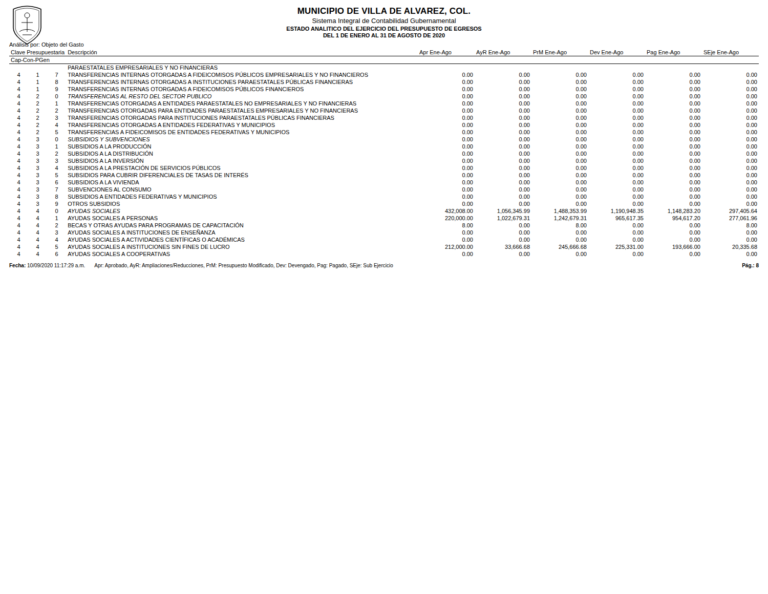MUNICIPIO DE VILLA DE ALVAREZ, COL.
Sistema Integral de Contabilidad Gubernamental
ESTADO ANALITICO DEL EJERCICIO DEL PRESUPUESTO DE EGRESOS
DEL 1 DE ENERO AL 31 DE AGOSTO DE 2020
Análisis por: Objeto del Gasto
| Clave Presupuestaria | Descripción | Apr Ene-Ago | AyR Ene-Ago | PrM Ene-Ago | Dev Ene-Ago | Pag Ene-Ago | SEje Ene-Ago |
| --- | --- | --- | --- | --- | --- | --- | --- |
| Cap-Con-PGen | | | | | | | |
| | | | PARAESTATALES EMPRESARIALES Y NO FINANCIERAS | | | | | | |
| 4 | 1 | 7 | TRANSFERENCIAS INTERNAS OTORGADAS A FIDEICOMISOS PÚBLICOS EMPRESARIALES Y NO FINANCIEROS | 0.00 | 0.00 | 0.00 | 0.00 | 0.00 | 0.00 |
| 4 | 1 | 8 | TRANSFERENCIAS INTERNAS OTORGADAS A INSTITUCIONES PARAESTATALES PÚBLICAS FINANCIERAS | 0.00 | 0.00 | 0.00 | 0.00 | 0.00 | 0.00 |
| 4 | 1 | 9 | TRANSFERENCIAS INTERNAS OTORGADAS A FIDEICOMISOS PÚBLICOS FINANCIEROS | 0.00 | 0.00 | 0.00 | 0.00 | 0.00 | 0.00 |
| 4 | 2 | 0 | TRANSFERENCIAS AL RESTO DEL SECTOR PUBLICO | 0.00 | 0.00 | 0.00 | 0.00 | 0.00 | 0.00 |
| 4 | 2 | 1 | TRANSFERENCIAS OTORGADAS A ENTIDADES PARAESTATALES NO EMPRESARIALES Y NO FINANCIERAS | 0.00 | 0.00 | 0.00 | 0.00 | 0.00 | 0.00 |
| 4 | 2 | 2 | TRANSFERENCIAS OTORGADAS PARA ENTIDADES PARAESTATALES EMPRESARIALES Y NO FINANCIERAS | 0.00 | 0.00 | 0.00 | 0.00 | 0.00 | 0.00 |
| 4 | 2 | 3 | TRANSFERENCIAS OTORGADAS PARA INSTITUCIONES PARAESTATALES PÚBLICAS FINANCIERAS | 0.00 | 0.00 | 0.00 | 0.00 | 0.00 | 0.00 |
| 4 | 2 | 4 | TRANSFERENCIAS OTORGADAS A ENTIDADES FEDERATIVAS Y MUNICIPIOS | 0.00 | 0.00 | 0.00 | 0.00 | 0.00 | 0.00 |
| 4 | 2 | 5 | TRANSFERENCIAS A FIDEICOMISOS DE ENTIDADES FEDERATIVAS Y MUNICIPIOS | 0.00 | 0.00 | 0.00 | 0.00 | 0.00 | 0.00 |
| 4 | 3 | 0 | SUBSIDIOS Y SUBVENCIONES | 0.00 | 0.00 | 0.00 | 0.00 | 0.00 | 0.00 |
| 4 | 3 | 1 | SUBSIDIOS A LA PRODUCCIÓN | 0.00 | 0.00 | 0.00 | 0.00 | 0.00 | 0.00 |
| 4 | 3 | 2 | SUBSIDIOS A LA DISTRIBUCIÓN | 0.00 | 0.00 | 0.00 | 0.00 | 0.00 | 0.00 |
| 4 | 3 | 3 | SUBSIDIOS A LA INVERSIÓN | 0.00 | 0.00 | 0.00 | 0.00 | 0.00 | 0.00 |
| 4 | 3 | 4 | SUBSIDIOS A LA PRESTACIÓN DE SERVICIOS PÚBLICOS | 0.00 | 0.00 | 0.00 | 0.00 | 0.00 | 0.00 |
| 4 | 3 | 5 | SUBSIDIOS PARA CUBRIR DIFERENCIALES DE TASAS DE INTERÉS | 0.00 | 0.00 | 0.00 | 0.00 | 0.00 | 0.00 |
| 4 | 3 | 6 | SUBSIDIOS A LA VIVIENDA | 0.00 | 0.00 | 0.00 | 0.00 | 0.00 | 0.00 |
| 4 | 3 | 7 | SUBVENCIONES AL CONSUMO | 0.00 | 0.00 | 0.00 | 0.00 | 0.00 | 0.00 |
| 4 | 3 | 8 | SUBSIDIOS A ENTIDADES FEDERATIVAS Y MUNICIPIOS | 0.00 | 0.00 | 0.00 | 0.00 | 0.00 | 0.00 |
| 4 | 3 | 9 | OTROS SUBSIDIOS | 0.00 | 0.00 | 0.00 | 0.00 | 0.00 | 0.00 |
| 4 | 4 | 0 | AYUDAS SOCIALES | 432,008.00 | 1,056,345.99 | 1,488,353.99 | 1,190,948.35 | 1,148,283.20 | 297,405.64 |
| 4 | 4 | 1 | AYUDAS SOCIALES A PERSONAS | 220,000.00 | 1,022,679.31 | 1,242,679.31 | 965,617.35 | 954,617.20 | 277,061.96 |
| 4 | 4 | 2 | BECAS Y OTRAS AYUDAS PARA PROGRAMAS DE CAPACITACIÓN | 8.00 | 0.00 | 8.00 | 0.00 | 0.00 | 8.00 |
| 4 | 4 | 3 | AYUDAS SOCIALES A INSTITUCIONES DE ENSEÑANZA | 0.00 | 0.00 | 0.00 | 0.00 | 0.00 | 0.00 |
| 4 | 4 | 4 | AYUDAS SOCIALES A ACTIVIDADES CIENTÍFICAS O ACADÉMICAS | 0.00 | 0.00 | 0.00 | 0.00 | 0.00 | 0.00 |
| 4 | 4 | 5 | AYUDAS SOCIALES A INSTITUCIONES SIN FINES DE LUCRO | 212,000.00 | 33,666.68 | 245,666.68 | 225,331.00 | 193,666.00 | 20,335.68 |
| 4 | 4 | 6 | AYUDAS SOCIALES A COOPERATIVAS | 0.00 | 0.00 | 0.00 | 0.00 | 0.00 | 0.00 |
Fecha: 10/09/2020 11:17:29 a.m.
Apr: Aprobado, AyR: Ampliaciones/Reducciones, PrM: Presupuesto Modificado, Dev: Devengado, Pag: Pagado, SEje: Sub Ejercicio
Pág.: 8